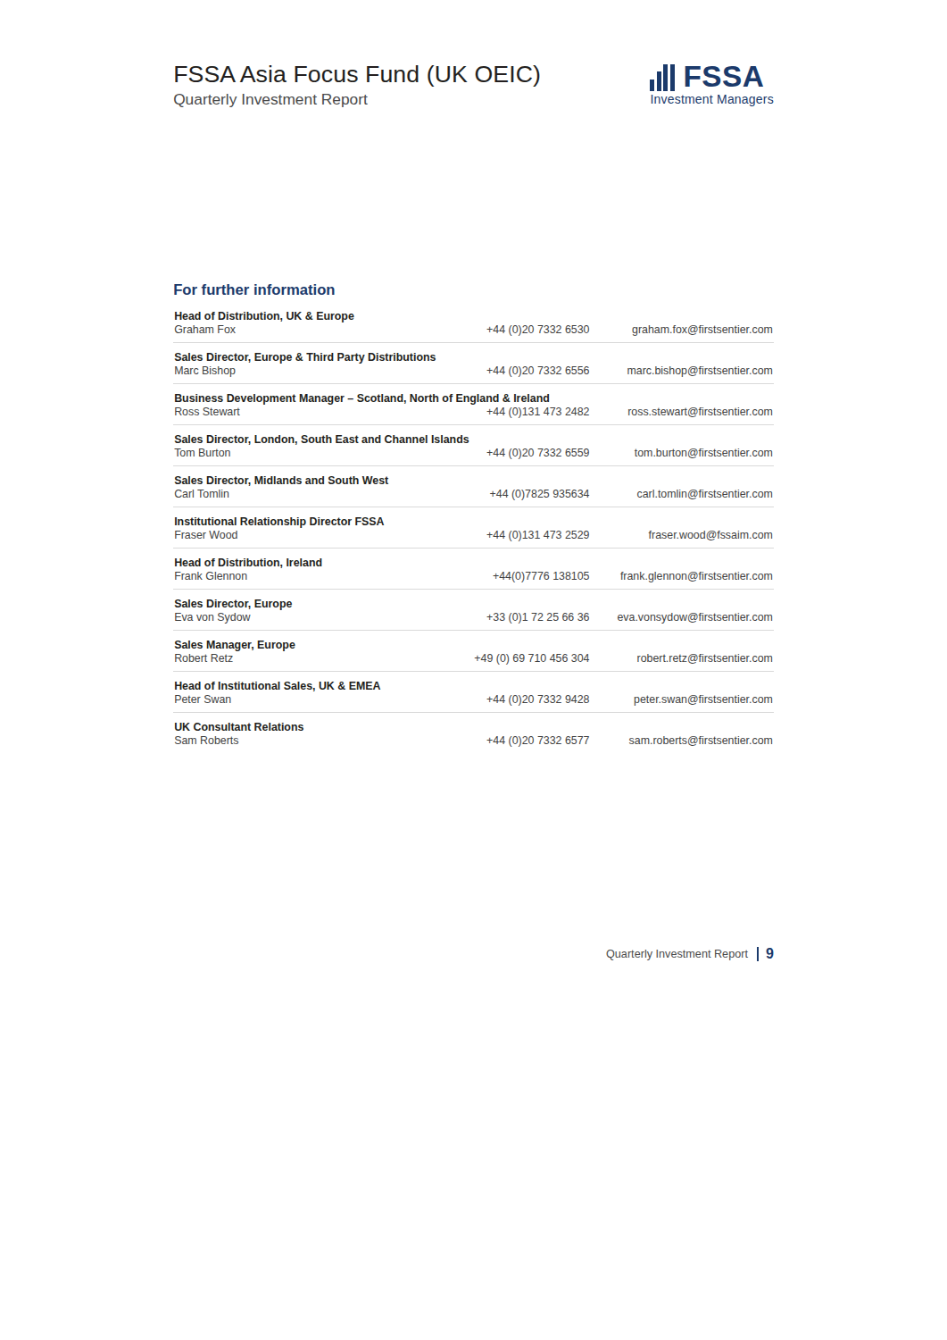FSSA Asia Focus Fund (UK OEIC)
Quarterly Investment Report
FSSA
Investment Managers
For further information
| Head of Distribution, UK & Europe |
| Graham Fox | +44 (0)20 7332 6530 | graham.fox@firstsentier.com |
| Sales Director, Europe & Third Party Distributions |
| Marc Bishop | +44 (0)20 7332 6556 | marc.bishop@firstsentier.com |
| Business Development Manager – Scotland, North of England & Ireland |
| Ross Stewart | +44 (0)131 473 2482 | ross.stewart@firstsentier.com |
| Sales Director, London, South East and Channel Islands |
| Tom Burton | +44 (0)20 7332 6559 | tom.burton@firstsentier.com |
| Sales Director, Midlands and South West |
| Carl Tomlin | +44 (0)7825 935634 | carl.tomlin@firstsentier.com |
| Institutional Relationship Director FSSA |
| Fraser Wood | +44 (0)131 473 2529 | fraser.wood@fssaim.com |
| Head of Distribution, Ireland |
| Frank Glennon | +44(0)7776 138105 | frank.glennon@firstsentier.com |
| Sales Director, Europe |
| Eva von Sydow | +33 (0)1 72 25 66 36 | eva.vonsydow@firstsentier.com |
| Sales Manager, Europe |
| Robert Retz | +49 (0) 69 710 456 304 | robert.retz@firstsentier.com |
| Head of Institutional Sales, UK & EMEA |
| Peter Swan | +44 (0)20 7332 9428 | peter.swan@firstsentier.com |
| UK Consultant Relations |
| Sam Roberts | +44 (0)20 7332 6577 | sam.roberts@firstsentier.com |
Quarterly Investment Report 9